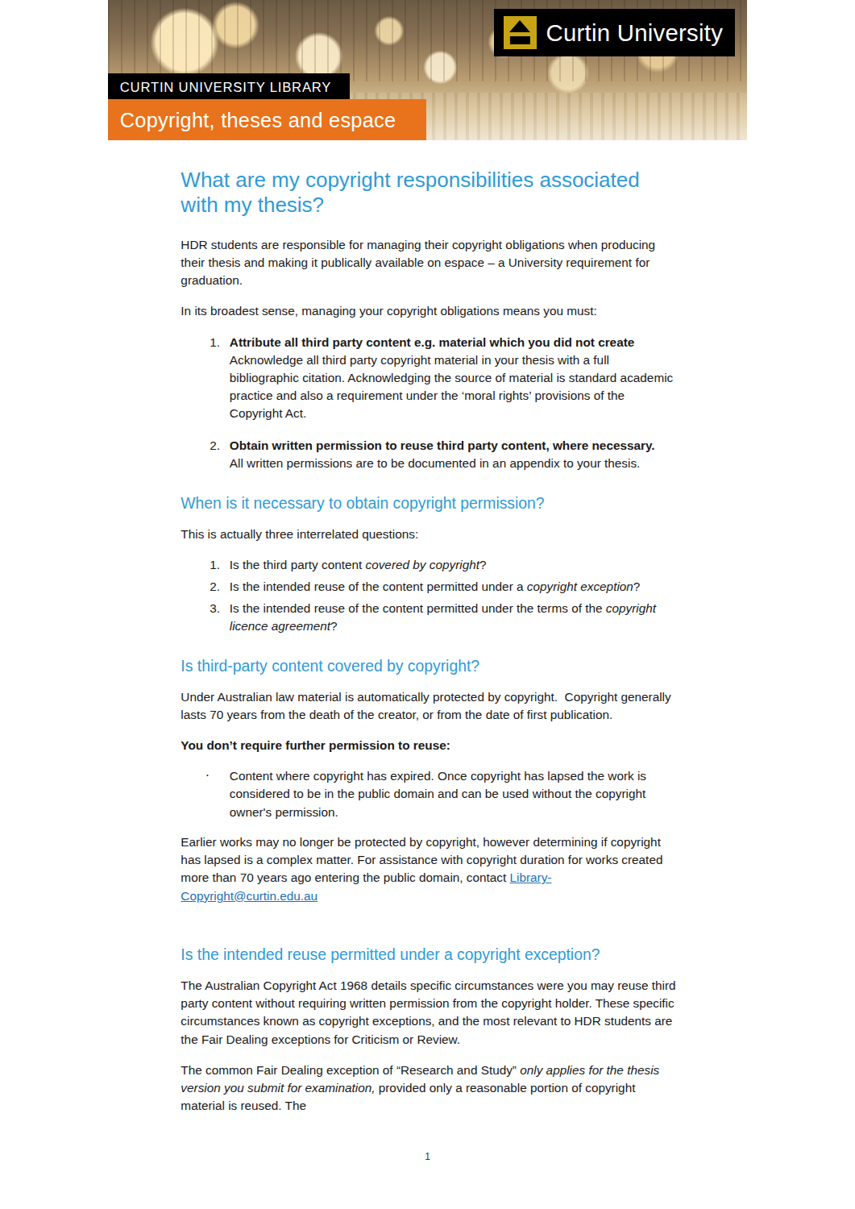Curtin University
CURTIN UNIVERSITY LIBRARY
Copyright, theses and espace
What are my copyright responsibilities associated with my thesis?
HDR students are responsible for managing their copyright obligations when producing their thesis and making it publically available on espace – a University requirement for graduation.
In its broadest sense, managing your copyright obligations means you must:
Attribute all third party content e.g. material which you did not create Acknowledge all third party copyright material in your thesis with a full bibliographic citation. Acknowledging the source of material is standard academic practice and also a requirement under the ‘moral rights’ provisions of the Copyright Act.
Obtain written permission to reuse third party content, where necessary. All written permissions are to be documented in an appendix to your thesis.
When is it necessary to obtain copyright permission?
This is actually three interrelated questions:
Is the third party content covered by copyright?
Is the intended reuse of the content permitted under a copyright exception?
Is the intended reuse of the content permitted under the terms of the copyright licence agreement?
Is third-party content covered by copyright?
Under Australian law material is automatically protected by copyright. Copyright generally lasts 70 years from the death of the creator, or from the date of first publication.
You don’t require further permission to reuse:
Content where copyright has expired. Once copyright has lapsed the work is considered to be in the public domain and can be used without the copyright owner's permission.
Earlier works may no longer be protected by copyright, however determining if copyright has lapsed is a complex matter. For assistance with copyright duration for works created more than 70 years ago entering the public domain, contact Library-Copyright@curtin.edu.au
Is the intended reuse permitted under a copyright exception?
The Australian Copyright Act 1968 details specific circumstances were you may reuse third party content without requiring written permission from the copyright holder. These specific circumstances known as copyright exceptions, and the most relevant to HDR students are the Fair Dealing exceptions for Criticism or Review.
The common Fair Dealing exception of “Research and Study” only applies for the thesis version you submit for examination, provided only a reasonable portion of copyright material is reused. The
1